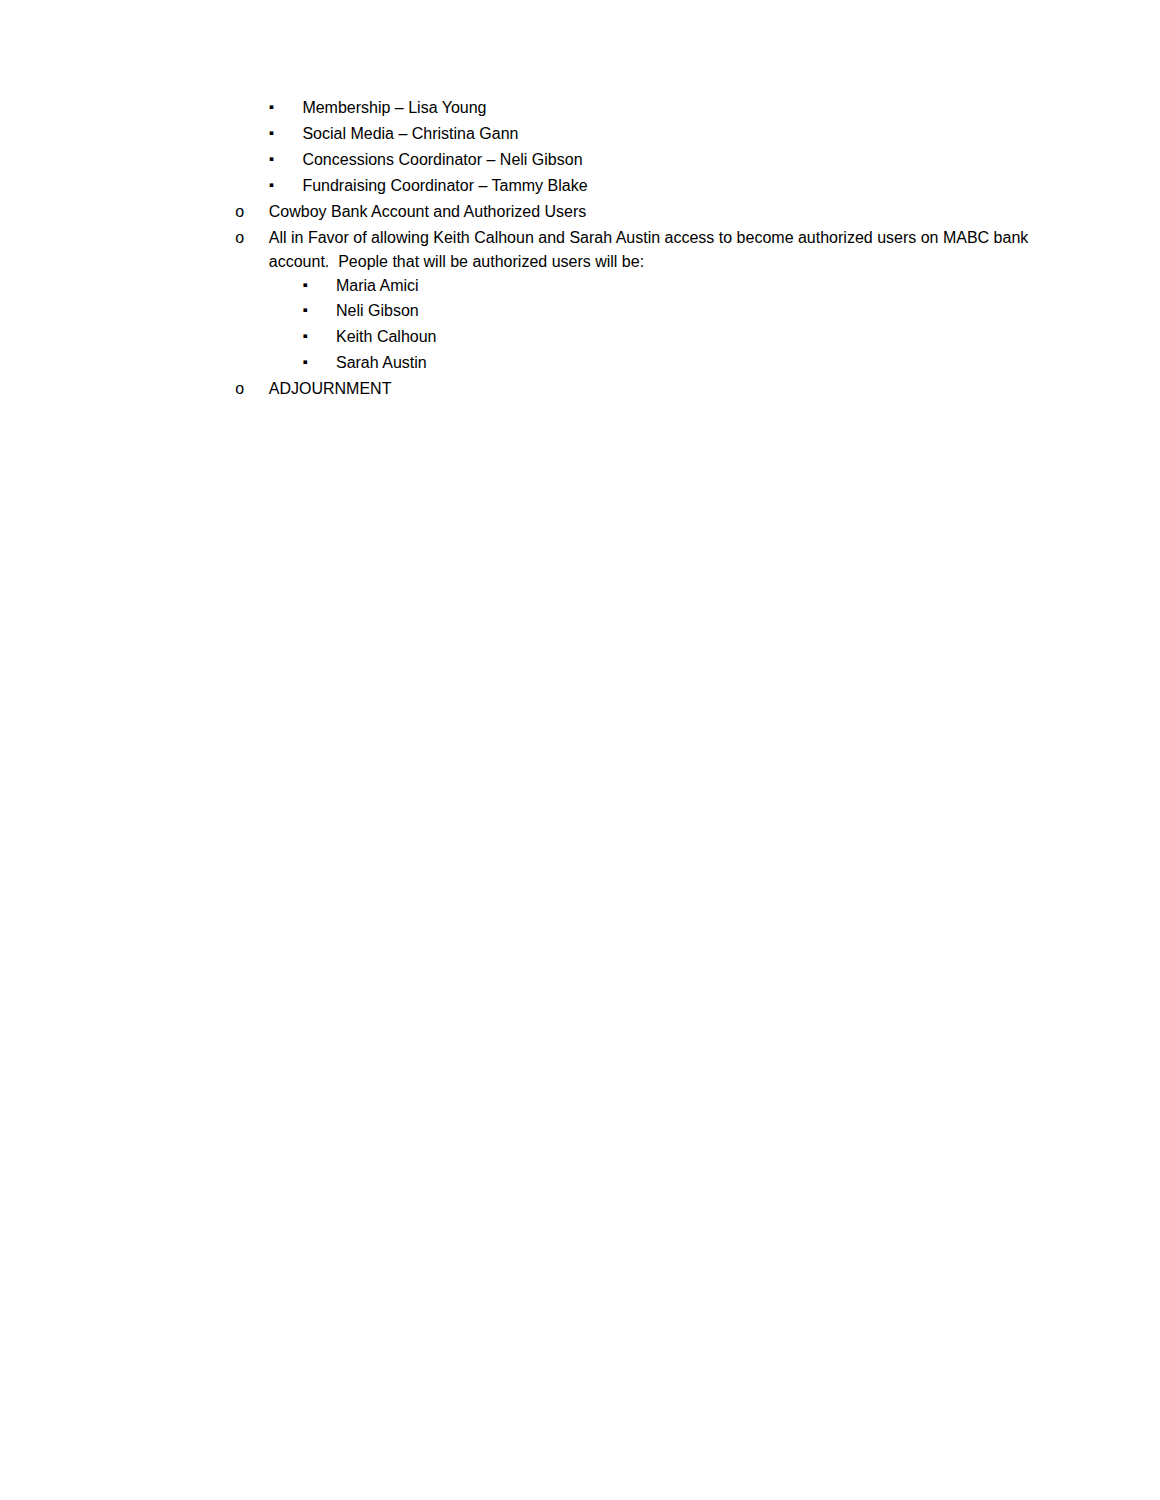Membership – Lisa Young
Social Media – Christina Gann
Concessions Coordinator – Neli Gibson
Fundraising Coordinator – Tammy Blake
Cowboy Bank Account and Authorized Users
All in Favor of allowing Keith Calhoun and Sarah Austin access to become authorized users on MABC bank account. People that will be authorized users will be:
Maria Amici
Neli Gibson
Keith Calhoun
Sarah Austin
ADJOURNMENT